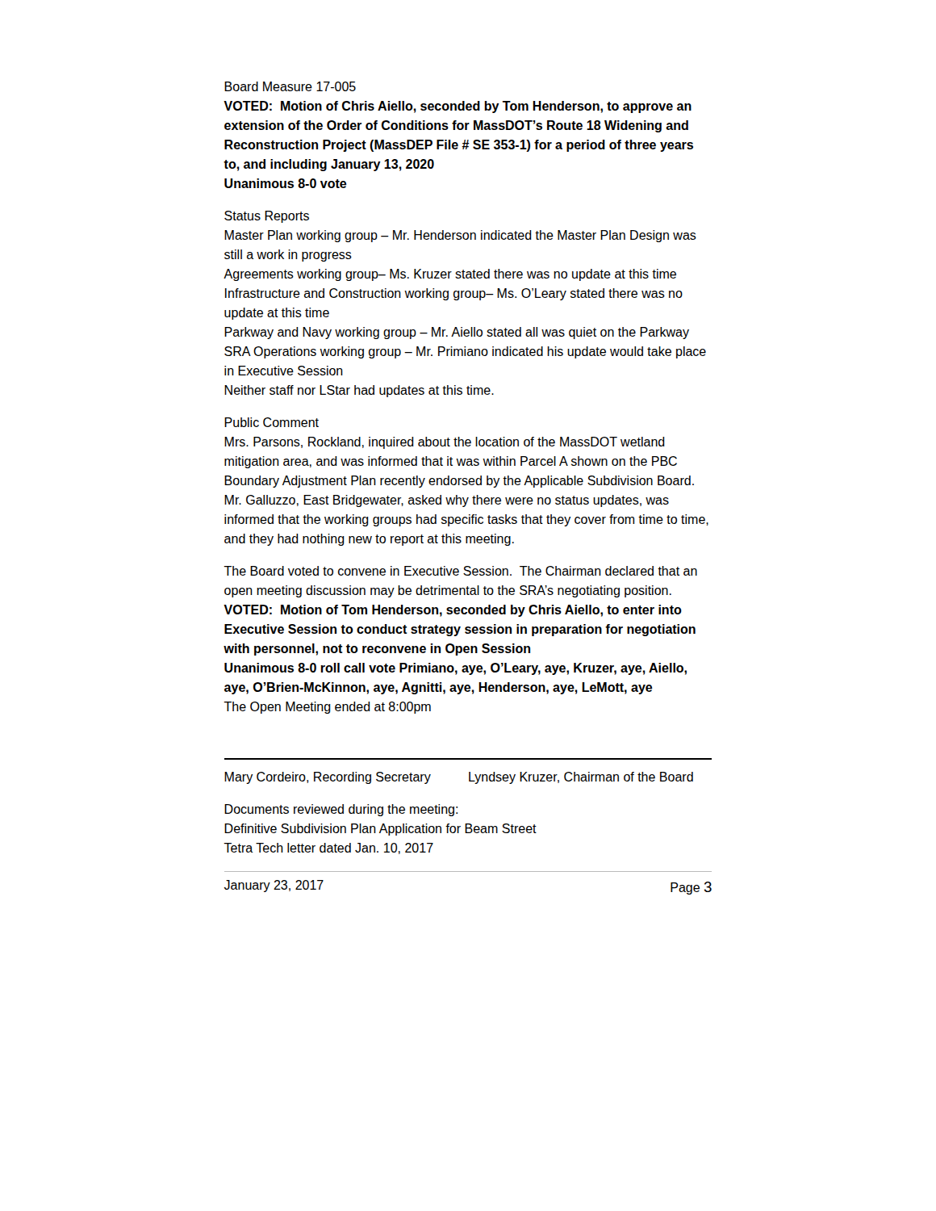Board Measure 17-005
VOTED: Motion of Chris Aiello, seconded by Tom Henderson, to approve an extension of the Order of Conditions for MassDOT’s Route 18 Widening and Reconstruction Project (MassDEP File # SE 353-1) for a period of three years to, and including January 13, 2020
Unanimous 8-0 vote
Status Reports
Master Plan working group – Mr. Henderson indicated the Master Plan Design was still a work in progress
Agreements working group– Ms. Kruzer stated there was no update at this time
Infrastructure and Construction working group– Ms. O’Leary stated there was no update at this time
Parkway and Navy working group – Mr. Aiello stated all was quiet on the Parkway
SRA Operations working group – Mr. Primiano indicated his update would take place in Executive Session
Neither staff nor LStar had updates at this time.
Public Comment
Mrs. Parsons, Rockland, inquired about the location of the MassDOT wetland mitigation area, and was informed that it was within Parcel A shown on the PBC Boundary Adjustment Plan recently endorsed by the Applicable Subdivision Board.
Mr. Galluzzo, East Bridgewater, asked why there were no status updates, was informed that the working groups had specific tasks that they cover from time to time, and they had nothing new to report at this meeting.
The Board voted to convene in Executive Session. The Chairman declared that an open meeting discussion may be detrimental to the SRA’s negotiating position.
VOTED: Motion of Tom Henderson, seconded by Chris Aiello, to enter into Executive Session to conduct strategy session in preparation for negotiation with personnel, not to reconvene in Open Session
Unanimous 8-0 roll call vote Primiano, aye, O’Leary, aye, Kruzer, aye, Aiello, aye, O’Brien-McKinnon, aye, Agnitti, aye, Henderson, aye, LeMott, aye
The Open Meeting ended at 8:00pm
Mary Cordeiro, Recording Secretary
Lyndsey Kruzer, Chairman of the Board
Documents reviewed during the meeting:
Definitive Subdivision Plan Application for Beam Street
Tetra Tech letter dated Jan. 10, 2017
January 23, 2017
Page 3